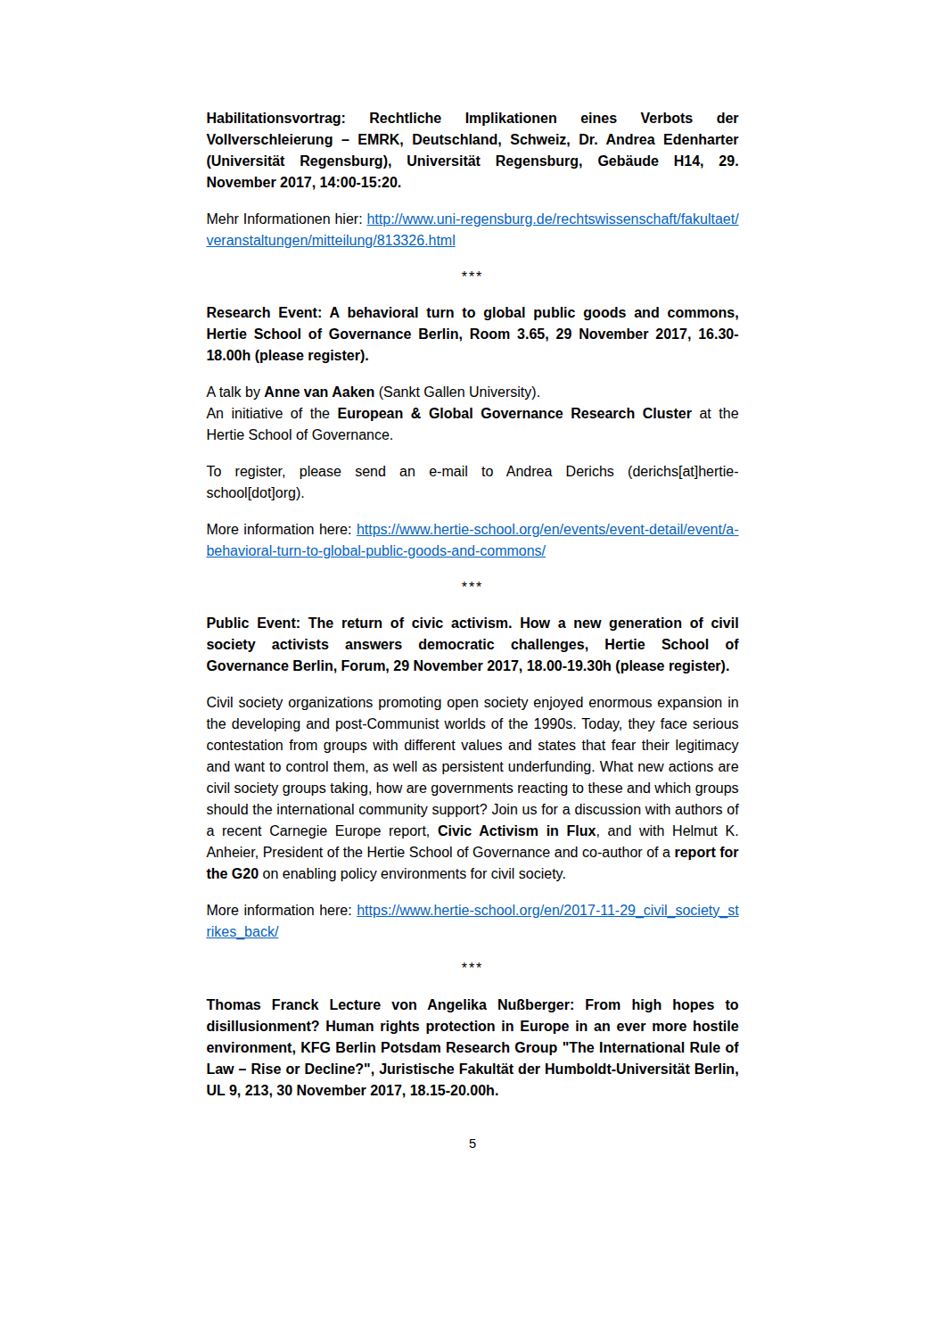Habilitationsvortrag: Rechtliche Implikationen eines Verbots der Vollverschleierung – EMRK, Deutschland, Schweiz, Dr. Andrea Edenharter (Universität Regensburg), Universität Regensburg, Gebäude H14, 29. November 2017, 14:00-15:20.
Mehr Informationen hier: http://www.uni-regensburg.de/rechtswissenschaft/fakultaet/veranstaltungen/mitteilung/813326.html
***
Research Event: A behavioral turn to global public goods and commons, Hertie School of Governance Berlin, Room 3.65, 29 November 2017, 16.30-18.00h (please register).
A talk by Anne van Aaken (Sankt Gallen University).
An initiative of the European & Global Governance Research Cluster at the Hertie School of Governance.
To register, please send an e-mail to Andrea Derichs (derichs[at]hertie-school[dot]org).
More information here: https://www.hertie-school.org/en/events/event-detail/event/a-behavioral-turn-to-global-public-goods-and-commons/
***
Public Event: The return of civic activism. How a new generation of civil society activists answers democratic challenges, Hertie School of Governance Berlin, Forum, 29 November 2017, 18.00-19.30h (please register).
Civil society organizations promoting open society enjoyed enormous expansion in the developing and post-Communist worlds of the 1990s. Today, they face serious contestation from groups with different values and states that fear their legitimacy and want to control them, as well as persistent underfunding. What new actions are civil society groups taking, how are governments reacting to these and which groups should the international community support? Join us for a discussion with authors of a recent Carnegie Europe report, Civic Activism in Flux, and with Helmut K. Anheier, President of the Hertie School of Governance and co-author of a report for the G20 on enabling policy environments for civil society.
More information here: https://www.hertie-school.org/en/2017-11-29_civil_society_strikes_back/
***
Thomas Franck Lecture von Angelika Nußberger: From high hopes to disillusionment? Human rights protection in Europe in an ever more hostile environment, KFG Berlin Potsdam Research Group "The International Rule of Law – Rise or Decline?", Juristische Fakultät der Humboldt-Universität Berlin, UL 9, 213, 30 November 2017, 18.15-20.00h.
5